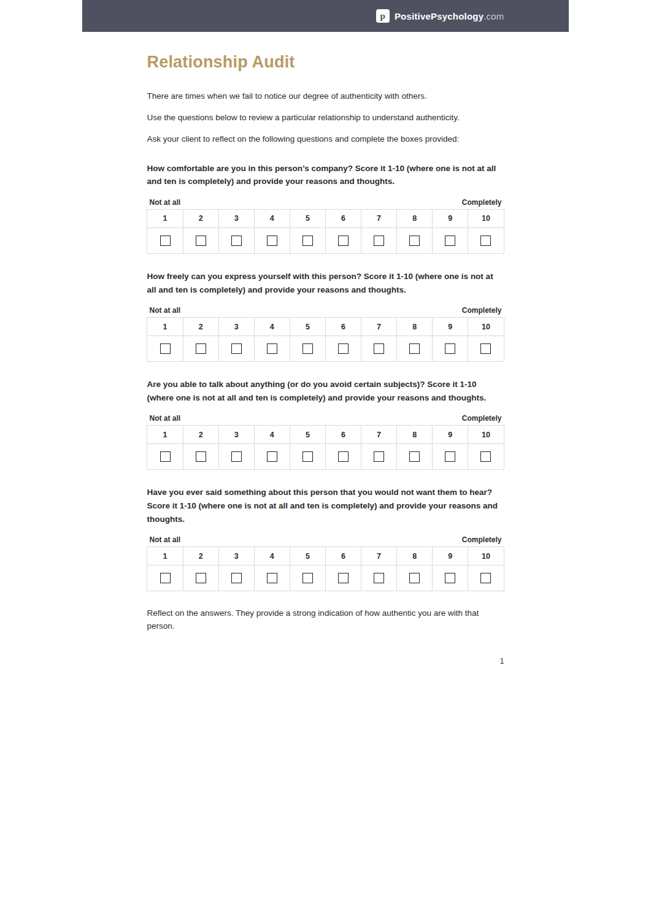p PositivePsychology.com
Relationship Audit
There are times when we fail to notice our degree of authenticity with others.
Use the questions below to review a particular relationship to understand authenticity.
Ask your client to reflect on the following questions and complete the boxes provided:
How comfortable are you in this person’s company? Score it 1-10 (where one is not at all and ten is completely) and provide your reasons and thoughts.
Not at all Completely
| 1 | 2 | 3 | 4 | 5 | 6 | 7 | 8 | 9 | 10 |
How freely can you express yourself with this person? Score it 1-10 (where one is not at all and ten is completely) and provide your reasons and thoughts.
Not at all Completely
| 1 | 2 | 3 | 4 | 5 | 6 | 7 | 8 | 9 | 10 |
Are you able to talk about anything (or do you avoid certain subjects)? Score it 1-10 (where one is not at all and ten is completely) and provide your reasons and thoughts.
Not at all Completely
| 1 | 2 | 3 | 4 | 5 | 6 | 7 | 8 | 9 | 10 |
Have you ever said something about this person that you would not want them to hear? Score it 1-10 (where one is not at all and ten is completely) and provide your reasons and thoughts.
Not at all Completely
| 1 | 2 | 3 | 4 | 5 | 6 | 7 | 8 | 9 | 10 |
Reflect on the answers. They provide a strong indication of how authentic you are with that person.
1